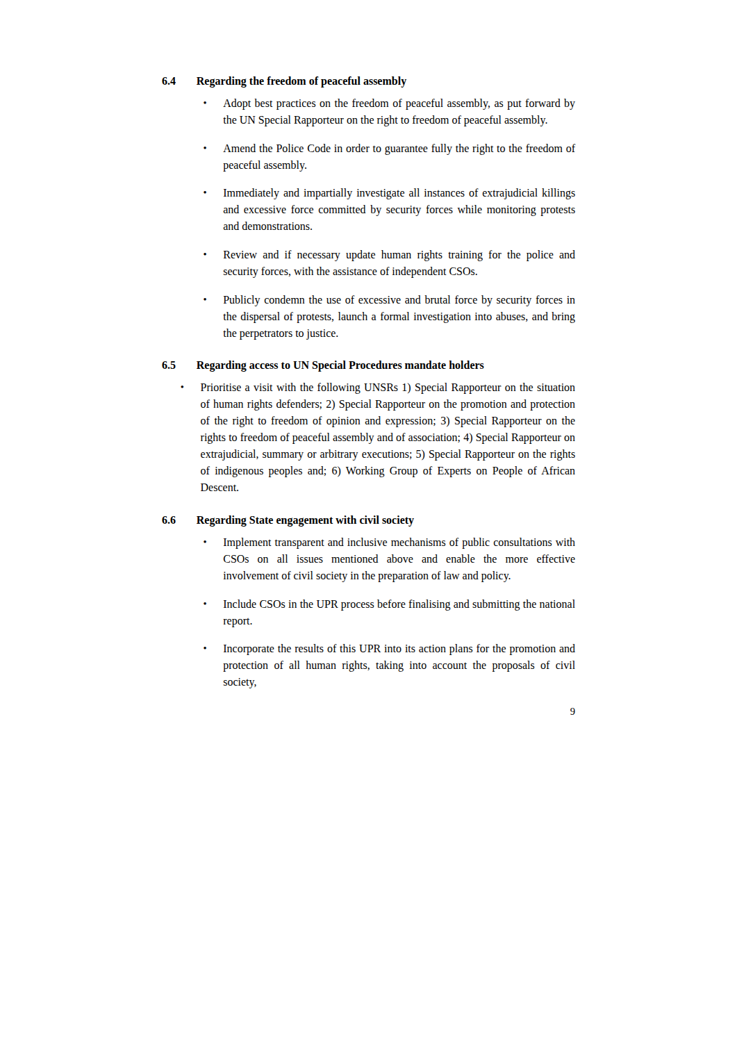6.4 Regarding the freedom of peaceful assembly
Adopt best practices on the freedom of peaceful assembly, as put forward by the UN Special Rapporteur on the right to freedom of peaceful assembly.
Amend the Police Code in order to guarantee fully the right to the freedom of peaceful assembly.
Immediately and impartially investigate all instances of extrajudicial killings and excessive force committed by security forces while monitoring protests and demonstrations.
Review and if necessary update human rights training for the police and security forces, with the assistance of independent CSOs.
Publicly condemn the use of excessive and brutal force by security forces in the dispersal of protests, launch a formal investigation into abuses, and bring the perpetrators to justice.
6.5 Regarding access to UN Special Procedures mandate holders
Prioritise a visit with the following UNSRs 1) Special Rapporteur on the situation of human rights defenders; 2) Special Rapporteur on the promotion and protection of the right to freedom of opinion and expression; 3) Special Rapporteur on the rights to freedom of peaceful assembly and of association; 4) Special Rapporteur on extrajudicial, summary or arbitrary executions; 5) Special Rapporteur on the rights of indigenous peoples and; 6) Working Group of Experts on People of African Descent.
6.6 Regarding State engagement with civil society
Implement transparent and inclusive mechanisms of public consultations with CSOs on all issues mentioned above and enable the more effective involvement of civil society in the preparation of law and policy.
Include CSOs in the UPR process before finalising and submitting the national report.
Incorporate the results of this UPR into its action plans for the promotion and protection of all human rights, taking into account the proposals of civil society,
9